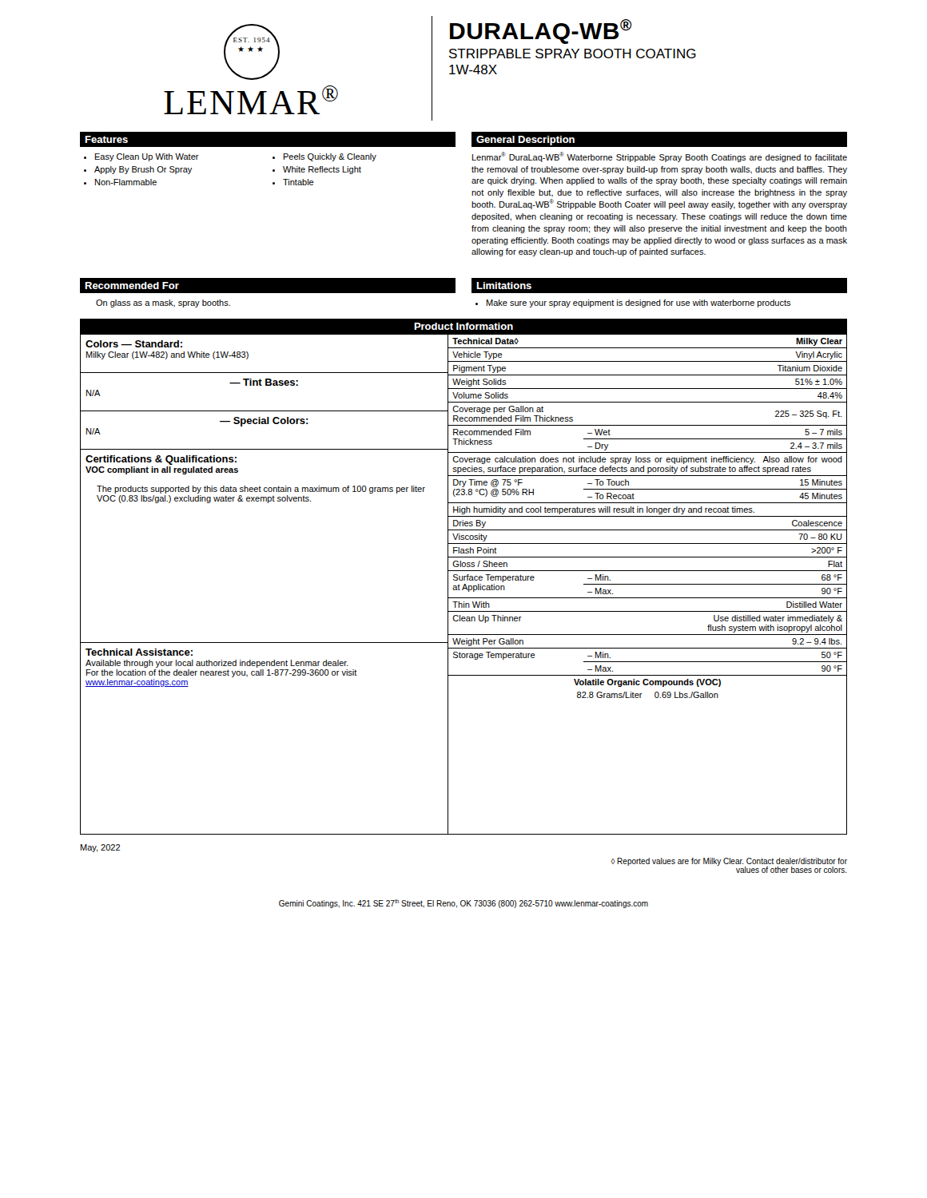EST. 1954
★★★
LENMAR®
DURALAQ-WB®
STRIPPABLE SPRAY BOOTH COATING
1W-48X
Features
Easy Clean Up With Water
Apply By Brush Or Spray
Non-Flammable
Peels Quickly & Cleanly
White Reflects Light
Tintable
General Description
Lenmar® DuraLaq-WB® Waterborne Strippable Spray Booth Coatings are designed to facilitate the removal of troublesome over-spray build-up from spray booth walls, ducts and baffles. They are quick drying. When applied to walls of the spray booth, these specialty coatings will remain not only flexible but, due to reflective surfaces, will also increase the brightness in the spray booth. DuraLaq-WB® Strippable Booth Coater will peel away easily, together with any overspray deposited, when cleaning or recoating is necessary. These coatings will reduce the down time from cleaning the spray room; they will also preserve the initial investment and keep the booth operating efficiently. Booth coatings may be applied directly to wood or glass surfaces as a mask allowing for easy clean-up and touch-up of painted surfaces.
Recommended For
On glass as a mask, spray booths.
Limitations
Make sure your spray equipment is designed for use with waterborne products
Product Information
| Colors — Standard: Milky Clear (1W-482) and White (1W-483) — Tint Bases: N/A — Special Colors: N/A Certifications & Qualifications: VOC compliant in all regulated areas The products supported by this data sheet contain a maximum of 100 grams per liter VOC (0.83 lbs/gal.) excluding water & exempt solvents. Technical Assistance: Available through your local authorized independent Lenmar dealer. For the location of the dealer nearest you, call 1-877-299-3600 or visit www.lenmar-coatings.com | / Technical Data◊ / Milky Clear / / Vehicle Type / Vinyl Acrylic / / Pigment Type / Titanium Dioxide / / Weight Solids / 51% ± 1.0% / / Volume Solids / 48.4% / / Coverage per Gallon at Recommended Film Thickness / 225 – 325 Sq. Ft. / / Recommended Film Thickness / – Wet / 5 – 7 mils / / – Dry / 2.4 – 3.7 mils / / Coverage calculation does not include spray loss or equipment inefficiency. Also allow for wood species, surface preparation, surface defects and porosity of substrate to affect spread rates / / Dry Time @ 75 °F (23.8 °C) @ 50% RH / – To Touch / 15 Minutes / / – To Recoat / 45 Minutes / / High humidity and cool temperatures will result in longer dry and recoat times. / / Dries By / Coalescence / / Viscosity / 70 – 80 KU / / Flash Point / >200° F / / Gloss / Sheen / Flat / / Surface Temperature at Application / – Min. / 68 °F / / – Max. / 90 °F / / Thin With / Distilled Water / / Clean Up Thinner / Use distilled water immediately & flush system with isopropyl alcohol / / Weight Per Gallon / 9.2 – 9.4 lbs. / / Storage Temperature / – Min. / 50 °F / / – Max. / 90 °F / / Volatile Organic Compounds (VOC) / / 82.8 Grams/Liter 0.69 Lbs./Gallon / |
May, 2022
◊ Reported values are for Milky Clear. Contact dealer/distributor for
values of other bases or colors.
Gemini Coatings, Inc. 421 SE 27th Street, El Reno, OK 73036 (800) 262-5710 www.lenmar-coatings.com